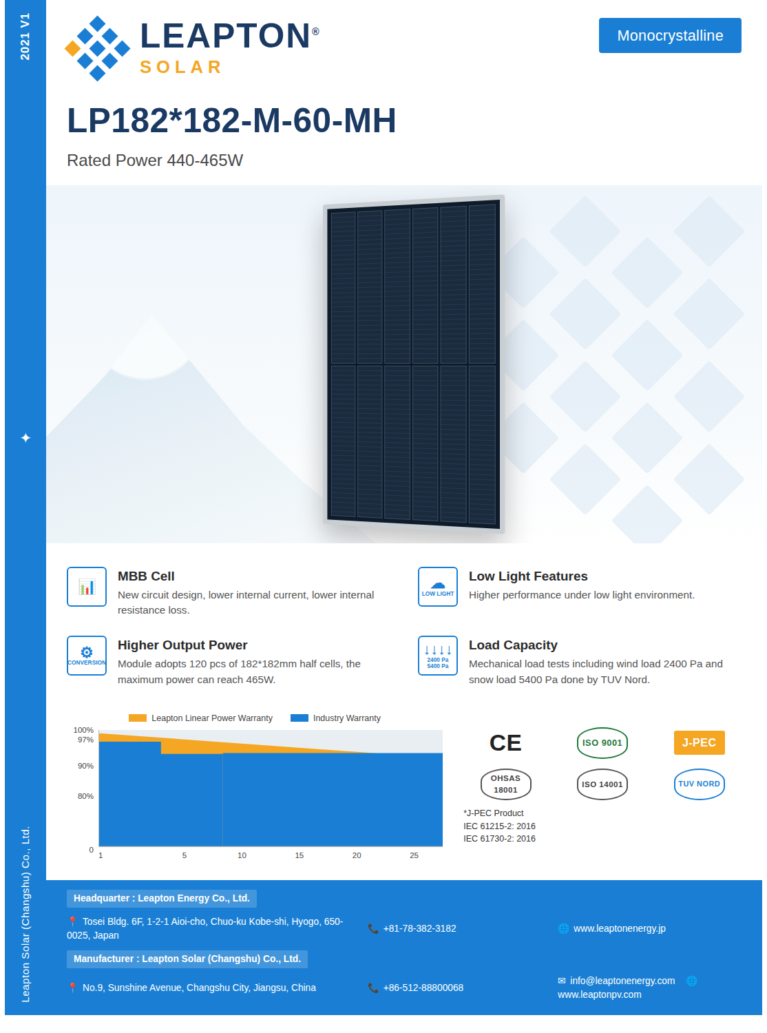2021 V1
✦
Leapton Solar (Changshu) Co., Ltd.
Monocrystalline
LEAPTON®
SOLAR
LP182*182-M-60-MH
Rated Power 440-465W
📊
MBB Cell
New circuit design, lower internal current, lower internal resistance loss.
☁LOW LIGHT
Low Light Features
Higher performance under low light environment.
⚙CONVERSION
Higher Output Power
Module adopts 120 pcs of 182*182mm half cells, the maximum power can reach 465W.
↓↓↓↓2400 Pa
5400 Pa
Load Capacity
Mechanical load tests including wind load 2400 Pa and snow load 5400 Pa done by TUV Nord.
Leapton Linear Power Warranty Industry Warranty
100% 97% 90% 80% 0
1510152025
CE
ISO 9001
J-PEC
OHSAS 18001
ISO 14001
TUV NORD
*J-PEC Product
IEC 61215-2: 2016
IEC 61730-2: 2016
Headquarter : Leapton Energy Co., Ltd.
Tosei Bldg. 6F, 1-2-1 Aioi-cho, Chuo-ku Kobe-shi, Hyogo, 650-0025, Japan
+81-78-382-3182
www.leaptonenergy.jp
Manufacturer : Leapton Solar (Changshu) Co., Ltd.
No.9, Sunshine Avenue, Changshu City, Jiangsu, China
+86-512-88800068
info@leaptonenergy.com www.leaptonpv.com